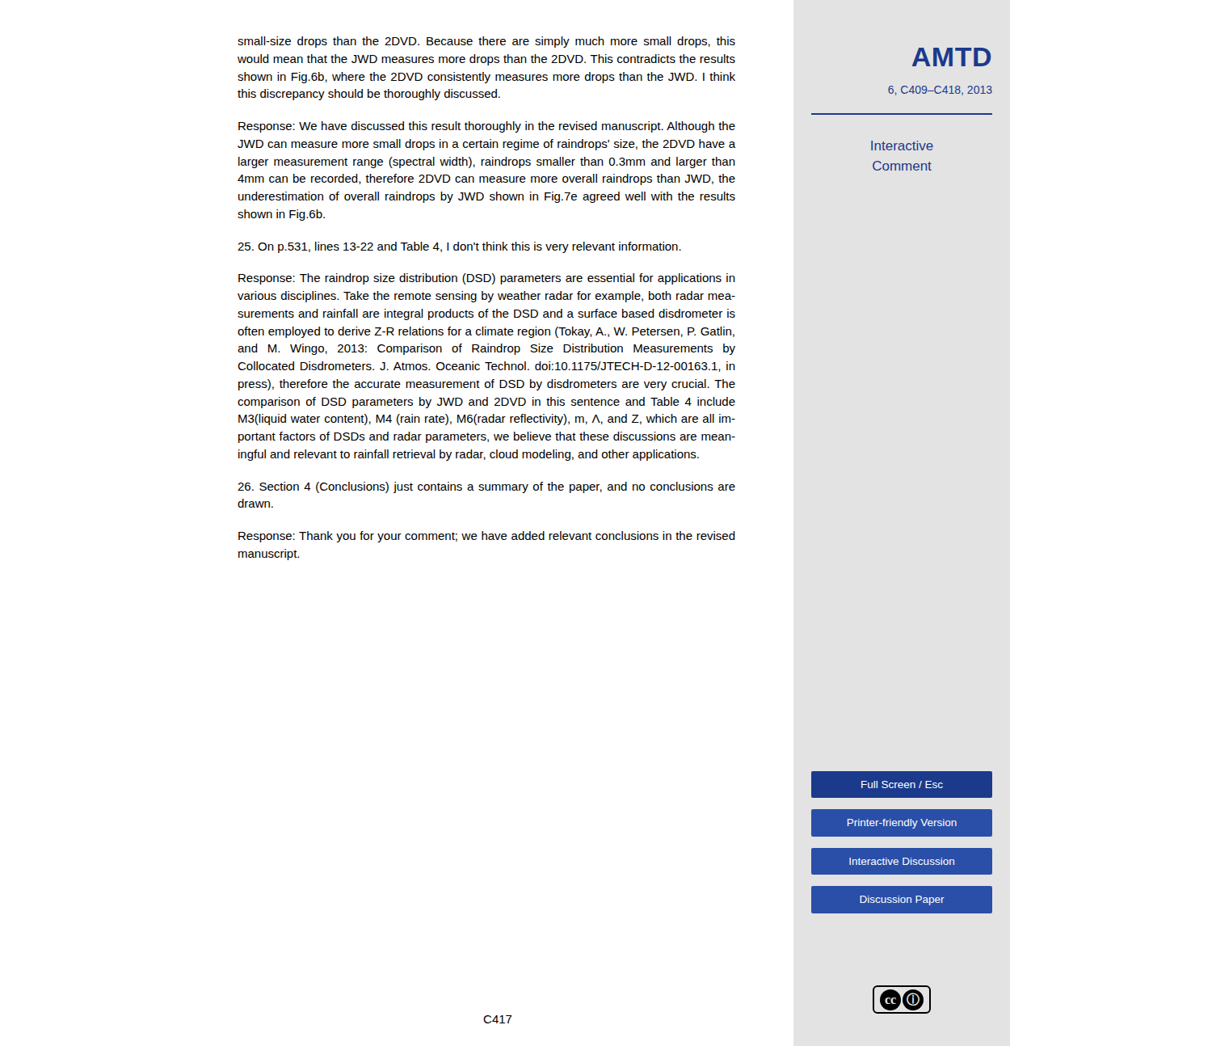AMTD
6, C409–C418, 2013
Interactive
Comment
Full Screen / Esc Printer-friendly Version Interactive Discussion Discussion Paper
ccⓘ
small-size drops than the 2DVD. Because there are simply much more small drops, this would mean that the JWD measures more drops than the 2DVD. This contradicts the results shown in Fig.6b, where the 2DVD consistently measures more drops than the JWD. I think this discrepancy should be thoroughly discussed.
Response: We have discussed this result thoroughly in the revised manuscript. Although the JWD can measure more small drops in a certain regime of raindrops' size, the 2DVD have a larger measurement range (spectral width), raindrops smaller than 0.3mm and larger than 4mm can be recorded, therefore 2DVD can measure more overall raindrops than JWD, the underestimation of overall raindrops by JWD shown in Fig.7e agreed well with the results shown in Fig.6b.
25. On p.531, lines 13-22 and Table 4, I don't think this is very relevant information.
Response: The raindrop size distribution (DSD) parameters are essential for applications in various disciplines. Take the remote sensing by weather radar for example, both radar measurements and rainfall are integral products of the DSD and a surface based disdrometer is often employed to derive Z-R relations for a climate region (Tokay, A., W. Petersen, P. Gatlin, and M. Wingo, 2013: Comparison of Raindrop Size Distribution Measurements by Collocated Disdrometers. J. Atmos. Oceanic Technol. doi:10.1175/JTECH-D-12-00163.1, in press), therefore the accurate measurement of DSD by disdrometers are very crucial. The comparison of DSD parameters by JWD and 2DVD in this sentence and Table 4 include M3(liquid water content), M4 (rain rate), M6(radar reflectivity), m, Λ, and Z, which are all important factors of DSDs and radar parameters, we believe that these discussions are meaningful and relevant to rainfall retrieval by radar, cloud modeling, and other applications.
26. Section 4 (Conclusions) just contains a summary of the paper, and no conclusions are drawn.
Response: Thank you for your comment; we have added relevant conclusions in the revised manuscript.
C417